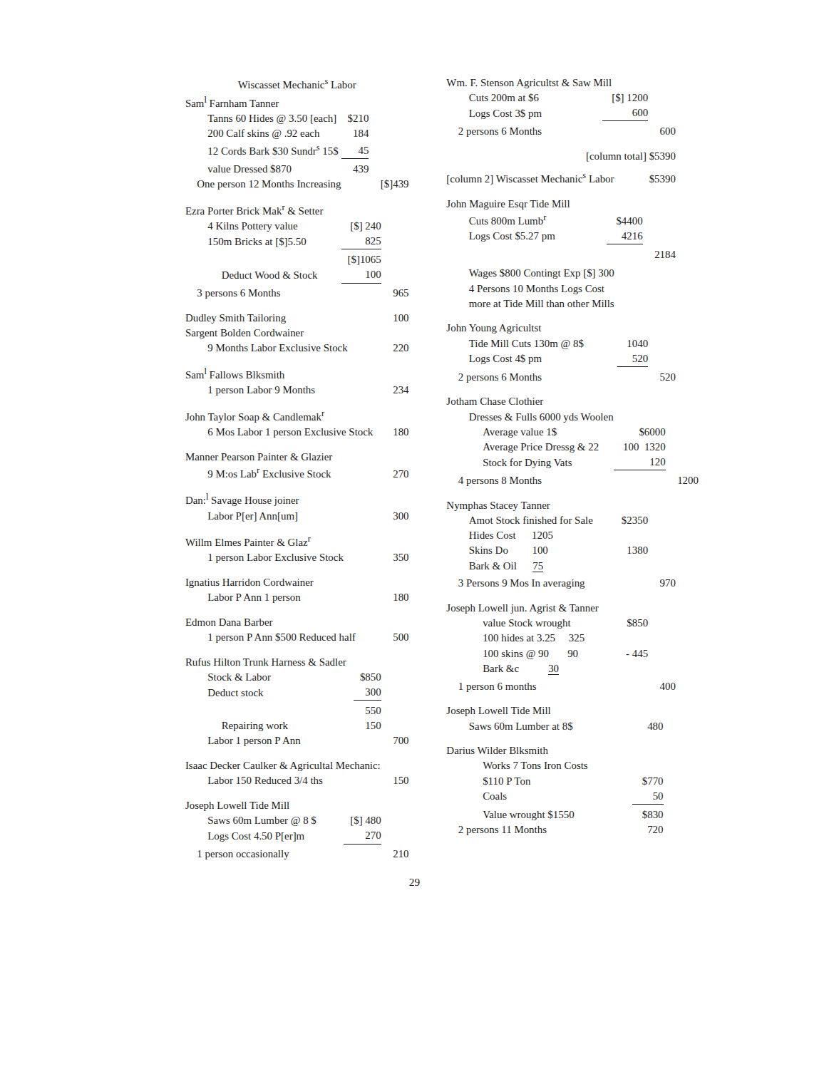Wiscasset Mechanics Labor
Saml Farnham Tanner
| Tanns 60 Hides @ 3.50 [each] | $210 | |
| 200 Calf skins @ .92 each | 184 | |
| 12 Cords Bark $30 Sundr s 15$ | 45 | |
| value Dressed $870 | 439 | |
| One person 12 Months Increasing | | [$]439 |
Ezra Porter Brick Makr & Setter
| 4 Kilns Pottery value | [$] 240 | |
| 150m Bricks at [$]5.50 | 825 | |
| | [$]1065 | |
| Deduct Wood & Stock | 100 | |
| 3 persons 6 Months | | 965 |
| Dudley Smith Tailoring | 100 |
Sargent Bolden Cordwainer
| 9 Months Labor Exclusive Stock | 220 |
Saml Fallows Blksmith
| 1 person Labor 9 Months | 234 |
John Taylor Soap & Candlemakr
| 6 Mos Labor 1 person Exclusive Stock | 180 |
Manner Pearson Painter & Glazier
| 9 M:os Lab r Exclusive Stock | 270 |
Dan:l Savage House joiner
| Labor P[er] Ann[um] | 300 |
Willm Elmes Painter & Glazr
| 1 person Labor Exclusive Stock | 350 |
Ignatius Harridon Cordwainer
| Labor P Ann 1 person | 180 |
Edmon Dana Barber
| 1 person P Ann $500 Reduced half | 500 |
Rufus Hilton Trunk Harness & Sadler
| Stock & Labor | $850 | |
| Deduct stock | 300 | |
| | 550 | |
| Repairing work | 150 | |
| Labor 1 person P Ann | | 700 |
Isaac Decker Caulker & Agricultal Mechanic:
| Labor 150 Reduced 3/4 ths | 150 |
Joseph Lowell Tide Mill
| Saws 60m Lumber @ 8 $ | [$] 480 | |
| Logs Cost 4.50 P[er]m | 270 | |
| 1 person occasionally | | 210 |
Wm. F. Stenson Agricultst & Saw Mill
| Cuts 200m at $6 | [$] 1200 | |
| Logs Cost 3$ pm | 600 | |
| 2 persons 6 Months | | 600 |
[column total] $5390
| [column 2] Wiscasset Mechanic s Labor | $5390 |
John Maguire Esqr Tide Mill
| Cuts 800m Lumb r | $4400 | |
| Logs Cost $5.27 pm | 4216 | |
| | | 2184 |
Wages $800 Contingt Exp [$] 300
4 Persons 10 Months Logs Cost
more at Tide Mill than other Mills
John Young Agricultst
| Tide Mill Cuts 130m @ 8$ | 1040 | |
| Logs Cost 4$ pm | 520 | |
| 2 persons 6 Months | | 520 |
Jotham Chase Clothier
| Dresses & Fulls 6000 yds Woolen | | |
| Average value 1$ | $6000 | |
| Average Price Dressg & 22 | 100 1320 | |
| Stock for Dying Vats | 120 | |
| 4 persons 8 Months | | 1200 |
Nymphas Stacey Tanner
| Amot Stock finished for Sale | $2350 | |
| Hides Cost 1205 | | |
| Skins Do 100 | 1380 | |
| Bark & Oil 75 | | |
| 3 Persons 9 Mos In averaging | | 970 |
Joseph Lowell jun. Agrist & Tanner
| value Stock wrought | $850 | |
| 100 hides at 3.25 325 | | |
| 100 skins @ 90 90 | - 445 | |
| Bark &c 30 | | |
| 1 person 6 months | | 400 |
Joseph Lowell Tide Mill
| Saws 60m Lumber at 8$ | 480 | |
Darius Wilder Blksmith
| Works 7 Tons Iron Costs | | |
| $110 P Ton | $770 | |
| Coals | 50 | |
| Value wrought $1550 | $830 | |
| 2 persons 11 Months | 720 | |
29